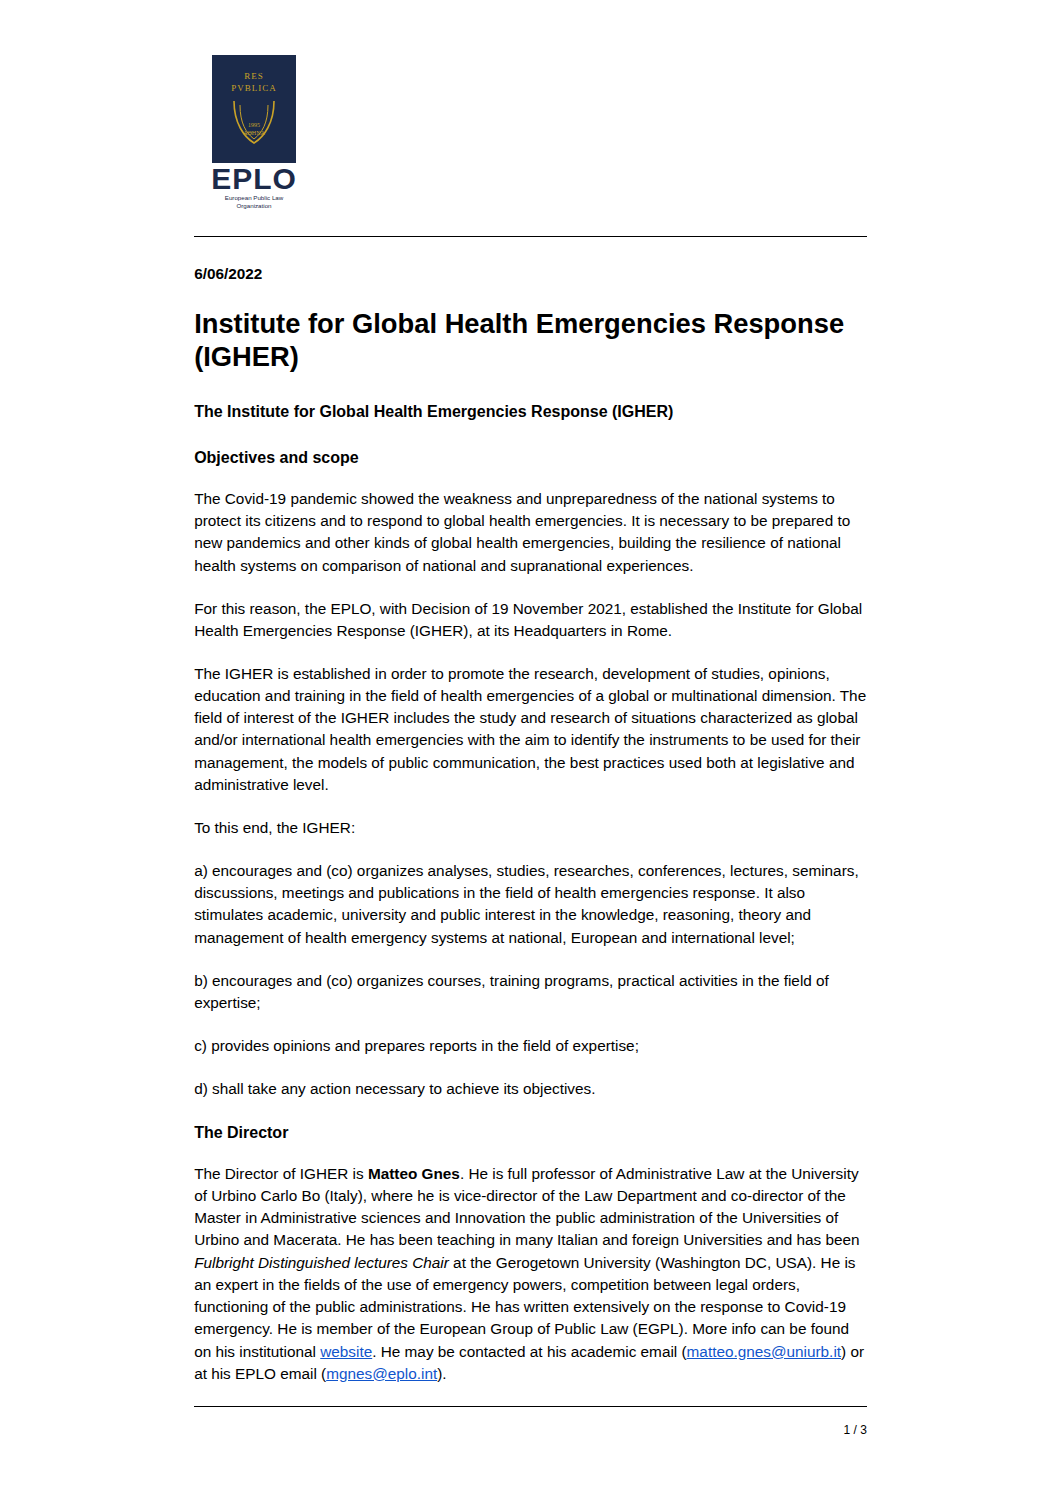RES PVBLICA 1995 AΘHNA EPLO European Public Law Organization
6/06/2022
Institute for Global Health Emergencies Response (IGHER)
The Institute for Global Health Emergencies Response (IGHER)
Objectives and scope
The Covid-19 pandemic showed the weakness and unpreparedness of the national systems to protect its citizens and to respond to global health emergencies. It is necessary to be prepared to new pandemics and other kinds of global health emergencies, building the resilience of national health systems on comparison of national and supranational experiences.
For this reason, the EPLO, with Decision of 19 November 2021, established the Institute for Global Health Emergencies Response (IGHER), at its Headquarters in Rome.
The IGHER is established in order to promote the research, development of studies, opinions, education and training in the field of health emergencies of a global or multinational dimension. The field of interest of the IGHER includes the study and research of situations characterized as global and/or international health emergencies with the aim to identify the instruments to be used for their management, the models of public communication, the best practices used both at legislative and administrative level.
To this end, the IGHER:
a) encourages and (co) organizes analyses, studies, researches, conferences, lectures, seminars, discussions, meetings and publications in the field of health emergencies response. It also stimulates academic, university and public interest in the knowledge, reasoning, theory and management of health emergency systems at national, European and international level;
b) encourages and (co) organizes courses, training programs, practical activities in the field of expertise;
c) provides opinions and prepares reports in the field of expertise;
d) shall take any action necessary to achieve its objectives.
The Director
The Director of IGHER is Matteo Gnes. He is full professor of Administrative Law at the University of Urbino Carlo Bo (Italy), where he is vice-director of the Law Department and co-director of the Master in Administrative sciences and Innovation the public administration of the Universities of Urbino and Macerata. He has been teaching in many Italian and foreign Universities and has been Fulbright Distinguished lectures Chair at the Gerogetown University (Washington DC, USA). He is an expert in the fields of the use of emergency powers, competition between legal orders, functioning of the public administrations. He has written extensively on the response to Covid-19 emergency. He is member of the European Group of Public Law (EGPL). More info can be found on his institutional website. He may be contacted at his academic email (matteo.gnes@uniurb.it) or at his EPLO email (mgnes@eplo.int).
1 / 3